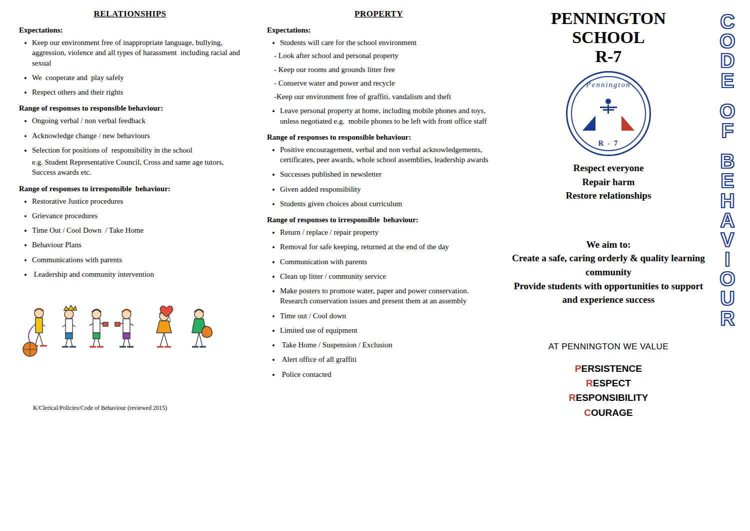RELATIONSHIPS
Expectations:
Keep our environment free of inappropriate language, bullying, aggression, violence and all types of harassment including racial and sexual
We cooperate and play safely
Respect others and their rights
Range of responses to responsible behaviour:
Ongoing verbal / non verbal feedback
Acknowledge change / new behaviours
Selection for positions of responsibility in the school
e.g. Student Representative Council, Cross and same age tutors, Success awards etc.
Range of responses to irresponsible behaviour:
Restorative Justice procedures
Grievance procedures
Time Out / Cool Down / Take Home
Behaviour Plans
Communications with parents
Leadership and community intervention
Children's drawing of students playing and sharing
K/Clerical/Policies/Code of Behaviour (reviewed 2015)
PROPERTY
Expectations:
Students will care for the school environment
- Look after school and personal property
- Keep our rooms and grounds litter free
- Conserve water and power and recycle
-Keep our environment free of graffiti, vandalism and theft
Leave personal property at home, including mobile phones and toys, unless negotiated e.g. mobile phones to be left with front office staff
Range of responses to responsible behaviour:
Positive encouragement, verbal and non verbal acknowledgements, certificates, peer awards, whole school assemblies, leadership awards
Successes published in newsletter
Given added responsibility
Students given choices about curriculum
Range of responses to irresponsible behaviour:
Return / replace / repair property
Removal for safe keeping, returned at the end of the day
Communication with parents
Clean up litter / community service
Make posters to promote water, paper and power conservation. Research conservation issues and present them at an assembly
Time out / Cool down
Limited use of equipment
Take Home / Suspension / Exclusion
Alert office of all graffiti
Police contacted
PENNINGTON
SCHOOL
R-7
Pennington
R - 7
Respect everyone
Repair harm
Restore relationships
We aim to:
Create a safe, caring orderly & quality learning community
Provide students with opportunities to support and experience success
AT PENNINGTON WE VALUE
PERSISTENCE
RESPECT
RESPONSIBILITY
COURAGE
C O D E
O F
B E H A V I O U R